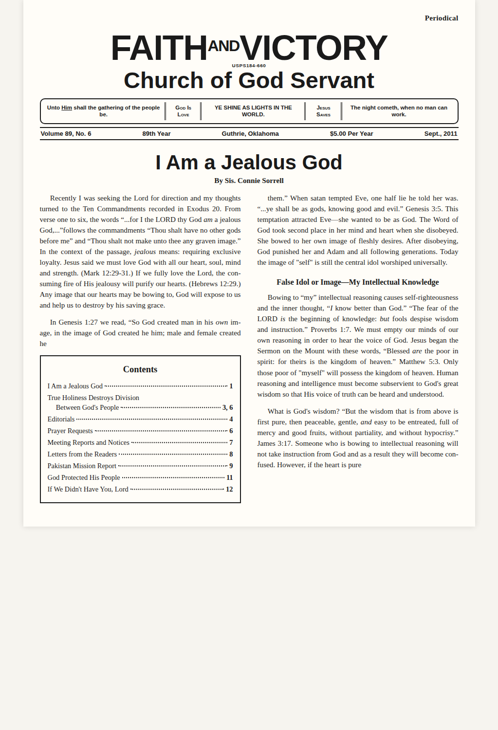Periodical
FAITHANDVICTORY USPS184-660 Church of God Servant
| Unto Him shall the gathering of the people be. | | God Is Love | | YE SHINE AS LIGHTS IN THE WORLD. | | Jesus Saves | | The night cometh, when no man can work. |
Volume 89, No. 6 89th Year Guthrie, Oklahoma $5.00 Per Year Sept., 2011
I Am a Jealous God
By Sis. Connie Sorrell
Recently I was seeking the Lord for direction and my thoughts turned to the Ten Commandments recorded in Exodus 20. From verse one to six, the words “...for I the LORD thy God am a jealous God,...”follows the commandments “Thou shalt have no other gods before me” and “Thou shalt not make unto thee any graven image.” In the context of the passage, jealous means: requiring exclusive loyalty. Jesus said we must love God with all our heart, soul, mind and strength. (Mark 12:29-31.) If we fully love the Lord, the consuming fire of His jealousy will purify our hearts. (Hebrews 12:29.) Any image that our hearts may be bowing to, God will expose to us and help us to destroy by his saving grace.
In Genesis 1:27 we read, “So God created man in his own image, in the image of God created he him; male and female created he
Contents
I Am a Jealous God 1
True Holiness Destroys Division Between God's People 3, 6
Editorials 4
Prayer Requests 6
Meeting Reports and Notices 7
Letters from the Readers 8
Pakistan Mission Report 9
God Protected His People 11
If We Didn't Have You, Lord 12
them.” When satan tempted Eve, one half lie he told her was. “...ye shall be as gods, knowing good and evil.” Genesis 3:5. This temptation attracted Eve—she wanted to be as God. The Word of God took second place in her mind and heart when she disobeyed. She bowed to her own image of fleshly desires. After disobeying, God punished her and Adam and all following generations. Today the image of "self" is still the central idol worshiped universally.
False Idol or Image—My Intellectual Knowledge
Bowing to “my” intellectual reasoning causes self-righteousness and the inner thought, “I know better than God.” “The fear of the LORD is the beginning of knowledge: but fools despise wisdom and instruction.” Proverbs 1:7. We must empty our minds of our own reasoning in order to hear the voice of God. Jesus began the Sermon on the Mount with these words, “Blessed are the poor in spirit: for theirs is the kingdom of heaven.” Matthew 5:3. Only those poor of "myself" will possess the kingdom of heaven. Human reasoning and intelligence must become subservient to God's great wisdom so that His voice of truth can be heard and understood.
What is God's wisdom? “But the wisdom that is from above is first pure, then peaceable, gentle, and easy to be entreated, full of mercy and good fruits, without partiality, and without hypocrisy.” James 3:17. Someone who is bowing to intellectual reasoning will not take instruction from God and as a result they will become confused. However, if the heart is pure